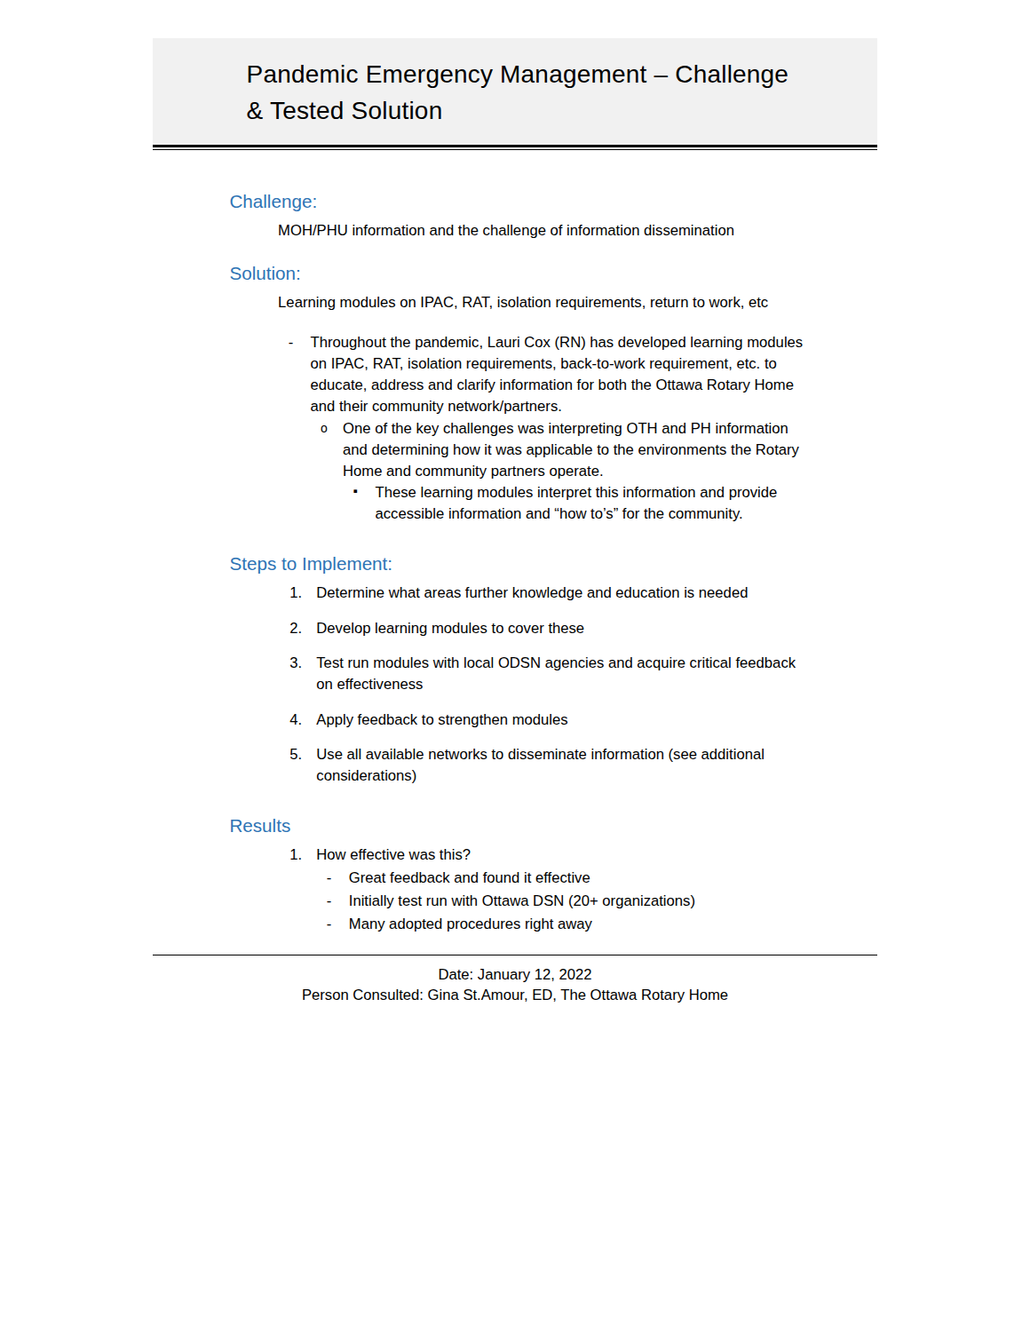Pandemic Emergency Management – Challenge & Tested Solution
Challenge:
MOH/PHU information and the challenge of information dissemination
Solution:
Learning modules on IPAC, RAT, isolation requirements, return to work, etc
Throughout the pandemic, Lauri Cox (RN) has developed learning modules on IPAC, RAT, isolation requirements, back-to-work requirement, etc. to educate, address and clarify information for both the Ottawa Rotary Home and their community network/partners.
One of the key challenges was interpreting OTH and PH information and determining how it was applicable to the environments the Rotary Home and community partners operate.
These learning modules interpret this information and provide accessible information and “how to’s” for the community.
Steps to Implement:
Determine what areas further knowledge and education is needed
Develop learning modules to cover these
Test run modules with local ODSN agencies and acquire critical feedback on effectiveness
Apply feedback to strengthen modules
Use all available networks to disseminate information (see additional considerations)
Results
How effective was this?
Great feedback and found it effective
Initially test run with Ottawa DSN (20+ organizations)
Many adopted procedures right away
Date: January 12, 2022
Person Consulted: Gina St.Amour, ED, The Ottawa Rotary Home